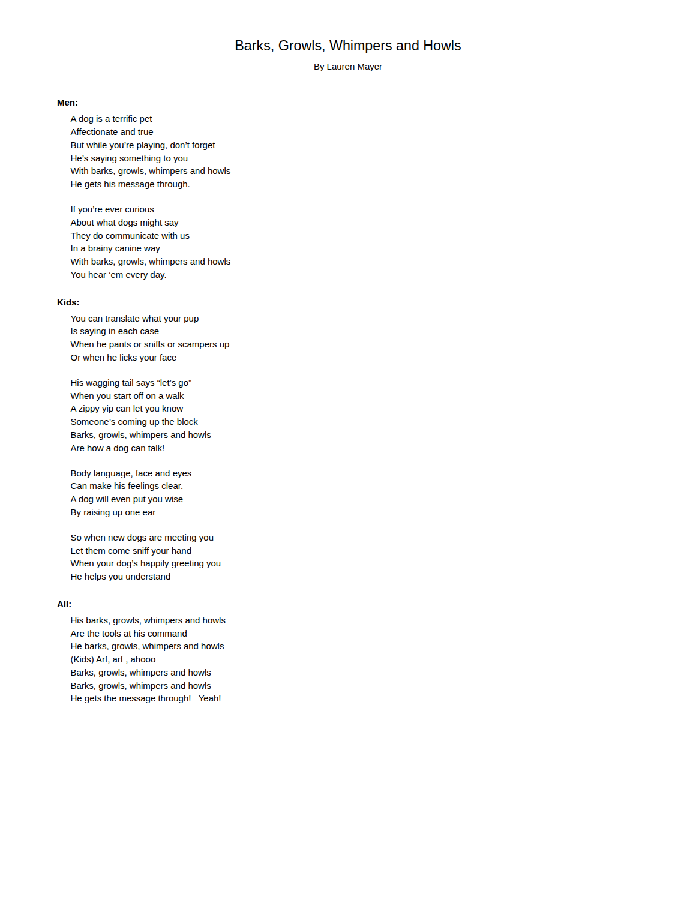Barks, Growls, Whimpers and Howls
By Lauren Mayer
Men:
A dog is a terrific pet
Affectionate and true
But while you’re playing, don’t forget
He’s saying something to you
With barks, growls, whimpers and howls
He gets his message through.
If you’re ever curious
About what dogs might say
They do communicate with us
In a brainy canine way
With barks, growls, whimpers and howls
You hear ‘em every day.
Kids:
You can translate what your pup
Is saying in each case
When he pants or sniffs or scampers up
Or when he licks your face
His wagging tail says “let’s go”
When you start off on a walk
A zippy yip can let you know
Someone’s coming up the block
Barks, growls, whimpers and howls
Are how a dog can talk!
Body language, face and eyes
Can make his feelings clear.
A dog will even put you wise
By raising up one ear
So when new dogs are meeting you
Let them come sniff your hand
When your dog’s happily greeting you
He helps you understand
All:
His barks, growls, whimpers and howls
Are the tools at his command
He barks, growls, whimpers and howls
(Kids) Arf, arf , ahooo
Barks, growls, whimpers and howls
Barks, growls, whimpers and howls
He gets the message through! Yeah!